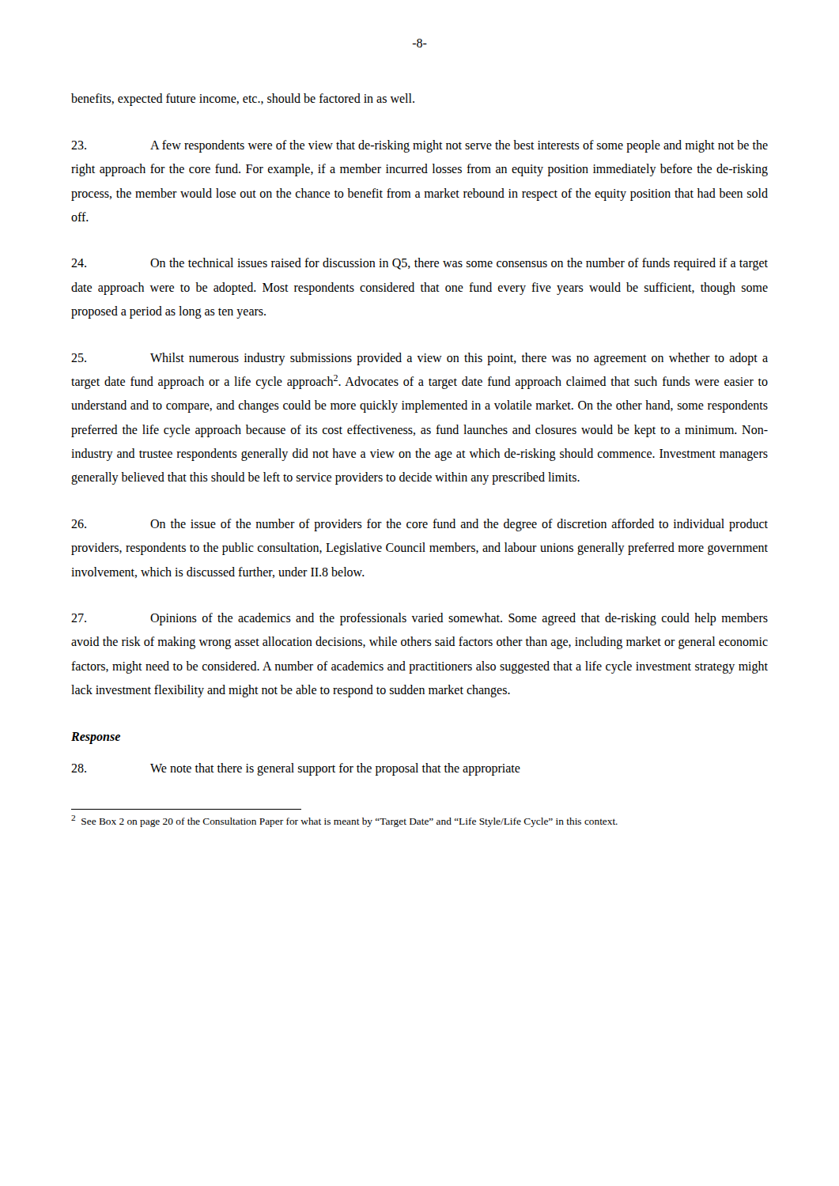-8-
benefits, expected future income, etc., should be factored in as well.
23. A few respondents were of the view that de-risking might not serve the best interests of some people and might not be the right approach for the core fund. For example, if a member incurred losses from an equity position immediately before the de-risking process, the member would lose out on the chance to benefit from a market rebound in respect of the equity position that had been sold off.
24. On the technical issues raised for discussion in Q5, there was some consensus on the number of funds required if a target date approach were to be adopted. Most respondents considered that one fund every five years would be sufficient, though some proposed a period as long as ten years.
25. Whilst numerous industry submissions provided a view on this point, there was no agreement on whether to adopt a target date fund approach or a life cycle approach2. Advocates of a target date fund approach claimed that such funds were easier to understand and to compare, and changes could be more quickly implemented in a volatile market. On the other hand, some respondents preferred the life cycle approach because of its cost effectiveness, as fund launches and closures would be kept to a minimum. Non-industry and trustee respondents generally did not have a view on the age at which de-risking should commence. Investment managers generally believed that this should be left to service providers to decide within any prescribed limits.
26. On the issue of the number of providers for the core fund and the degree of discretion afforded to individual product providers, respondents to the public consultation, Legislative Council members, and labour unions generally preferred more government involvement, which is discussed further, under II.8 below.
27. Opinions of the academics and the professionals varied somewhat. Some agreed that de-risking could help members avoid the risk of making wrong asset allocation decisions, while others said factors other than age, including market or general economic factors, might need to be considered. A number of academics and practitioners also suggested that a life cycle investment strategy might lack investment flexibility and might not be able to respond to sudden market changes.
Response
28. We note that there is general support for the proposal that the appropriate
2 See Box 2 on page 20 of the Consultation Paper for what is meant by “Target Date” and “Life Style/Life Cycle” in this context.